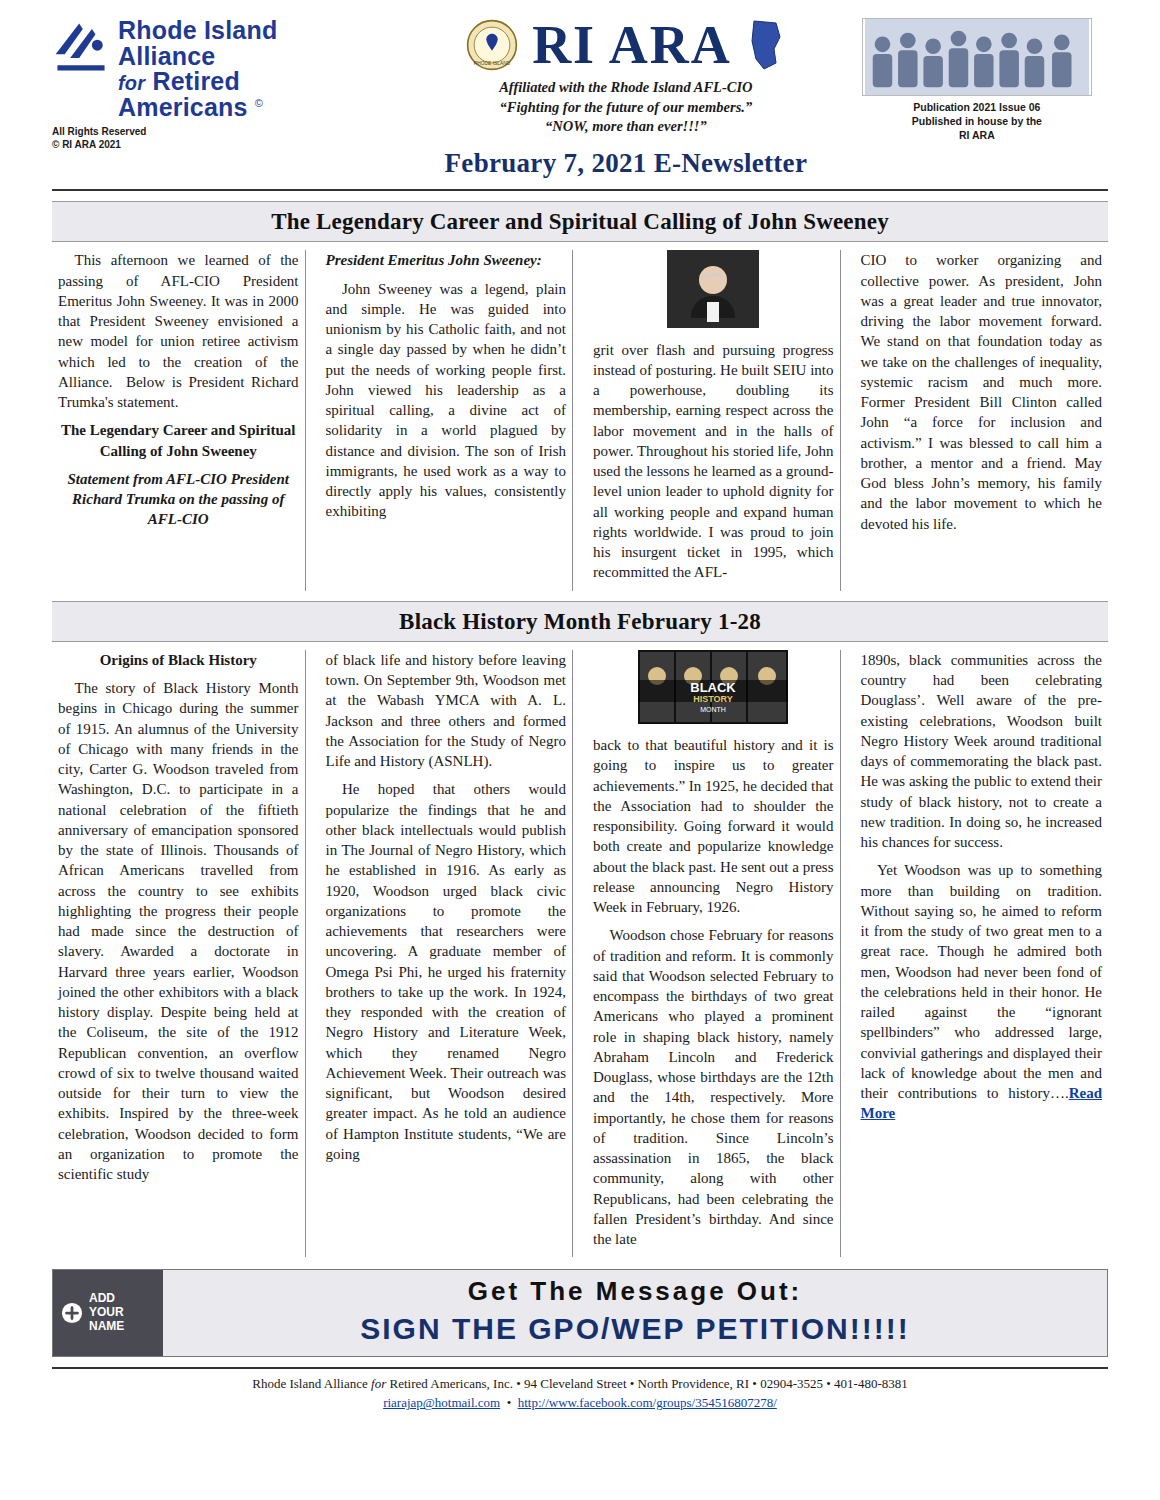Rhode Island
Alliance
for Retired
Americans ©
All Rights Reserved
© RI ARA 2021
RHODE ISLAND
RI ARA
Affiliated with the Rhode Island AFL-CIO
“Fighting for the future of our members.”
“NOW, more than ever!!!”
Publication 2021 Issue 06
Published in house by the
RI ARA
February 7, 2021 E-Newsletter
The Legendary Career and Spiritual Calling of John Sweeney
This afternoon we learned of the passing of AFL-CIO President Emeritus John Sweeney. It was in 2000 that President Sweeney envisioned a new model for union retiree activism which led to the creation of the Alliance. Below is President Richard Trumka's statement.
The Legendary Career and Spiritual Calling of John Sweeney
Statement from AFL-CIO President Richard Trumka on the passing of AFL-CIO
President Emeritus John Sweeney:
John Sweeney was a legend, plain and simple. He was guided into unionism by his Catholic faith, and not a single day passed by when he didn’t put the needs of working people first. John viewed his leadership as a spiritual calling, a divine act of solidarity in a world plagued by distance and division. The son of Irish immigrants, he used work as a way to directly apply his values, consistently exhibiting
grit over flash and pursuing progress instead of posturing. He built SEIU into a powerhouse, doubling its membership, earning respect across the labor movement and in the halls of power. Throughout his storied life, John used the lessons he learned as a ground-level union leader to uphold dignity for all working people and expand human rights worldwide. I was proud to join his insurgent ticket in 1995, which recommitted the AFL-
CIO to worker organizing and collective power. As president, John was a great leader and true innovator, driving the labor movement forward. We stand on that foundation today as we take on the challenges of inequality, systemic racism and much more. Former President Bill Clinton called John “a force for inclusion and activism.” I was blessed to call him a brother, a mentor and a friend. May God bless John’s memory, his family and the labor movement to which he devoted his life.
Black History Month February 1-28
Origins of Black History
The story of Black History Month begins in Chicago during the summer of 1915. An alumnus of the University of Chicago with many friends in the city, Carter G. Woodson traveled from Washington, D.C. to participate in a national celebration of the fiftieth anniversary of emancipation sponsored by the state of Illinois. Thousands of African Americans travelled from across the country to see exhibits highlighting the progress their people had made since the destruction of slavery. Awarded a doctorate in Harvard three years earlier, Woodson joined the other exhibitors with a black history display. Despite being held at the Coliseum, the site of the 1912 Republican convention, an overflow crowd of six to twelve thousand waited outside for their turn to view the exhibits. Inspired by the three-week celebration, Woodson decided to form an organization to promote the scientific study
of black life and history before leaving town. On September 9th, Woodson met at the Wabash YMCA with A. L. Jackson and three others and formed the Association for the Study of Negro Life and History (ASNLH).
He hoped that others would popularize the findings that he and other black intellectuals would publish in The Journal of Negro History, which he established in 1916. As early as 1920, Woodson urged black civic organizations to promote the achievements that researchers were uncovering. A graduate member of Omega Psi Phi, he urged his fraternity brothers to take up the work. In 1924, they responded with the creation of Negro History and Literature Week, which they renamed Negro Achievement Week. Their outreach was significant, but Woodson desired greater impact. As he told an audience of Hampton Institute students, “We are going
BLACK HISTORY MONTH
back to that beautiful history and it is going to inspire us to greater achievements.” In 1925, he decided that the Association had to shoulder the responsibility. Going forward it would both create and popularize knowledge about the black past. He sent out a press release announcing Negro History Week in February, 1926.
Woodson chose February for reasons of tradition and reform. It is commonly said that Woodson selected February to encompass the birthdays of two great Americans who played a prominent role in shaping black history, namely Abraham Lincoln and Frederick Douglass, whose birthdays are the 12th and the 14th, respectively. More importantly, he chose them for reasons of tradition. Since Lincoln’s assassination in 1865, the black community, along with other Republicans, had been celebrating the fallen President’s birthday. And since the late
1890s, black communities across the country had been celebrating Douglass’. Well aware of the pre-existing celebrations, Woodson built Negro History Week around traditional days of commemorating the black past. He was asking the public to extend their study of black history, not to create a new tradition. In doing so, he increased his chances for success.
Yet Woodson was up to something more than building on tradition. Without saying so, he aimed to reform it from the study of two great men to a great race. Though he admired both men, Woodson had never been fond of the celebrations held in their honor. He railed against the “ignorant spellbinders” who addressed large, convivial gatherings and displayed their lack of knowledge about the men and their contributions to history….Read More
ADD
YOUR
NAME
Get The Message Out:
SIGN THE GPO/WEP PETITION!!!!!
Rhode Island Alliance for Retired Americans, Inc. • 94 Cleveland Street • North Providence, RI • 02904-3525 • 401-480-8381
riarajap@hotmail.com • http://www.facebook.com/groups/354516807278/